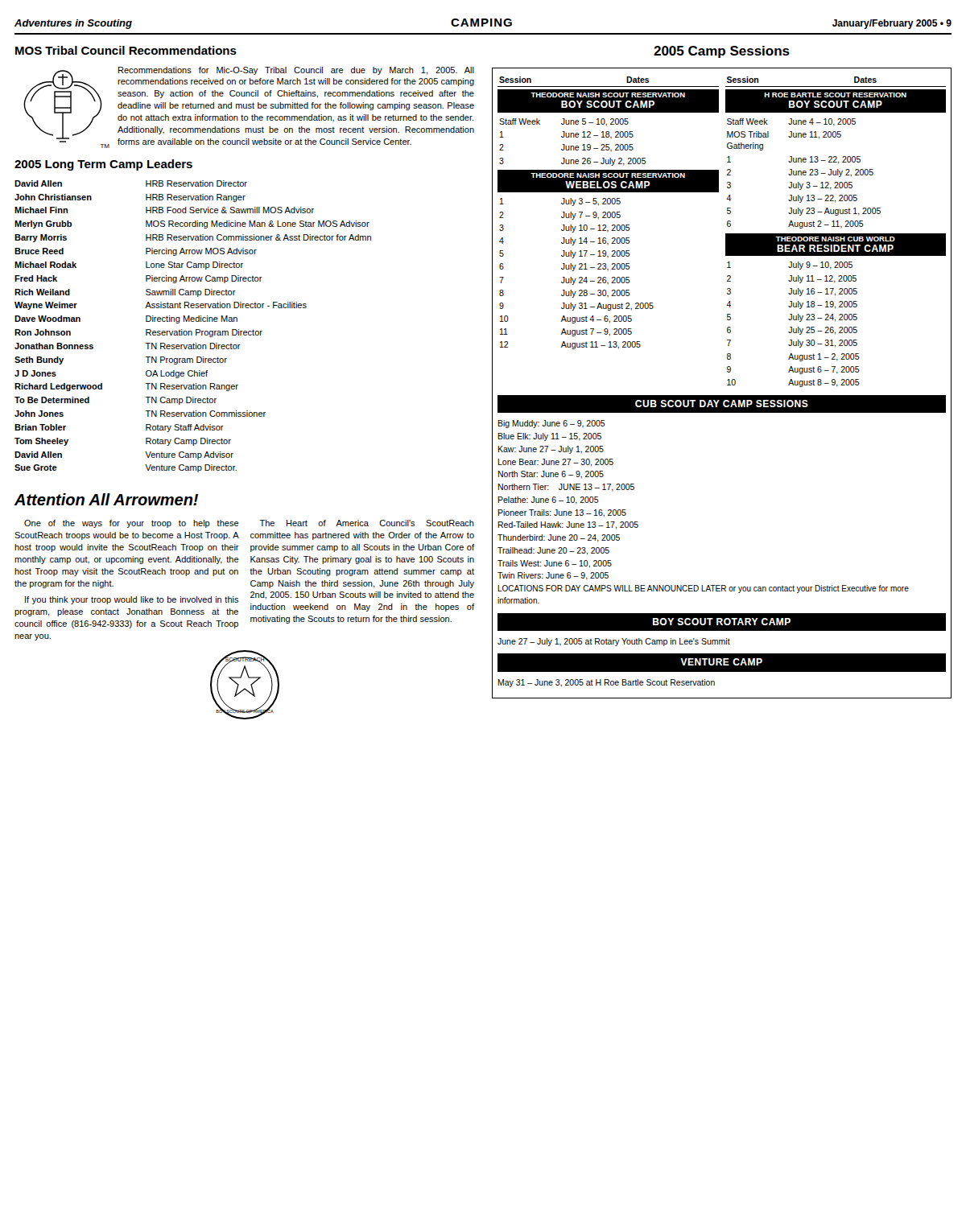Adventures in Scouting
CAMPING
January/February 2005 • 9
MOS Tribal Council Recommendations
TM
Recommendations for Mic-O-Say Tribal Council are due by March 1, 2005. All recommendations received on or before March 1st will be considered for the 2005 camping season. By action of the Council of Chieftains, recommendations received after the deadline will be returned and must be submitted for the following camping season. Please do not attach extra information to the recommendation, as it will be returned to the sender. Additionally, recommendations must be on the most recent version. Recommendation forms are available on the council website or at the Council Service Center.
2005 Long Term Camp Leaders
| David Allen | HRB Reservation Director |
| John Christiansen | HRB Reservation Ranger |
| Michael Finn | HRB Food Service & Sawmill MOS Advisor |
| Merlyn Grubb | MOS Recording Medicine Man & Lone Star MOS Advisor |
| Barry Morris | HRB Reservation Commissioner & Asst Director for Admn |
| Bruce Reed | Piercing Arrow MOS Advisor |
| Michael Rodak | Lone Star Camp Director |
| Fred Hack | Piercing Arrow Camp Director |
| Rich Weiland | Sawmill Camp Director |
| Wayne Weimer | Assistant Reservation Director - Facilities |
| Dave Woodman | Directing Medicine Man |
| Ron Johnson | Reservation Program Director |
| Jonathan Bonness | TN Reservation Director |
| Seth Bundy | TN Program Director |
| J D Jones | OA Lodge Chief |
| Richard Ledgerwood | TN Reservation Ranger |
| To Be Determined | TN Camp Director |
| John Jones | TN Reservation Commissioner |
| Brian Tobler | Rotary Staff Advisor |
| Tom Sheeley | Rotary Camp Director |
| David Allen | Venture Camp Advisor |
| Sue Grote | Venture Camp Director. |
Attention All Arrowmen!
One of the ways for your troop to help these ScoutReach troops would be to become a Host Troop. A host troop would invite the ScoutReach Troop on their monthly camp out, or upcoming event. Additionally, the host Troop may visit the ScoutReach troop and put on the program for the night.
If you think your troop would like to be involved in this program, please contact Jonathan Bonness at the council office (816-942-9333) for a Scout Reach Troop near you.
The Heart of America Council's ScoutReach committee has partnered with the Order of the Arrow to provide summer camp to all Scouts in the Urban Core of Kansas City. The primary goal is to have 100 Scouts in the Urban Scouting program attend summer camp at Camp Naish the third session, June 26th through July 2nd, 2005. 150 Urban Scouts will be invited to attend the induction weekend on May 2nd in the hopes of motivating the Scouts to return for the third session.
SCOUTREACH BOY SCOUTS OF AMERICA
2005 Camp Sessions
| Session | Dates |
| --- | --- |
THEODORE NAISH SCOUT RESERVATIONBOY SCOUT CAMP
| Staff Week | June 5 – 10, 2005 |
| 1 | June 12 – 18, 2005 |
| 2 | June 19 – 25, 2005 |
| 3 | June 26 – July 2, 2005 |
THEODORE NAISH SCOUT RESERVATIONWEBELOS CAMP
| 1 | July 3 – 5, 2005 |
| 2 | July 7 – 9, 2005 |
| 3 | July 10 – 12, 2005 |
| 4 | July 14 – 16, 2005 |
| 5 | July 17 – 19, 2005 |
| 6 | July 21 – 23, 2005 |
| 7 | July 24 – 26, 2005 |
| 8 | July 28 – 30, 2005 |
| 9 | July 31 – August 2, 2005 |
| 10 | August 4 – 6, 2005 |
| 11 | August 7 – 9, 2005 |
| 12 | August 11 – 13, 2005 |
| Session | Dates |
| --- | --- |
H ROE BARTLE SCOUT RESERVATIONBOY SCOUT CAMP
| Staff Week | June 4 – 10, 2005 |
| MOS Tribal Gathering | June 11, 2005 |
| 1 | June 13 – 22, 2005 |
| 2 | June 23 – July 2, 2005 |
| 3 | July 3 – 12, 2005 |
| 4 | July 13 – 22, 2005 |
| 5 | July 23 – August 1, 2005 |
| 6 | August 2 – 11, 2005 |
THEODORE NAISH CUB WORLDBEAR RESIDENT CAMP
| 1 | July 9 – 10, 2005 |
| 2 | July 11 – 12, 2005 |
| 3 | July 16 – 17, 2005 |
| 4 | July 18 – 19, 2005 |
| 5 | July 23 – 24, 2005 |
| 6 | July 25 – 26, 2005 |
| 7 | July 30 – 31, 2005 |
| 8 | August 1 – 2, 2005 |
| 9 | August 6 – 7, 2005 |
| 10 | August 8 – 9, 2005 |
CUB SCOUT DAY CAMP SESSIONS
Big Muddy: June 6 – 9, 2005
Blue Elk: July 11 – 15, 2005
Kaw: June 27 – July 1, 2005
Lone Bear: June 27 – 30, 2005
North Star: June 6 – 9, 2005
Northern Tier: JUNE 13 – 17, 2005
Pelathe: June 6 – 10, 2005
Pioneer Trails: June 13 – 16, 2005
Red-Tailed Hawk: June 13 – 17, 2005
Thunderbird: June 20 – 24, 2005
Trailhead: June 20 – 23, 2005
Trails West: June 6 – 10, 2005
Twin Rivers: June 6 – 9, 2005
LOCATIONS FOR DAY CAMPS WILL BE ANNOUNCED LATER or you can contact your District Executive for more information.
BOY SCOUT ROTARY CAMP
June 27 – July 1, 2005 at Rotary Youth Camp in Lee's Summit
VENTURE CAMP
May 31 – June 3, 2005 at H Roe Bartle Scout Reservation